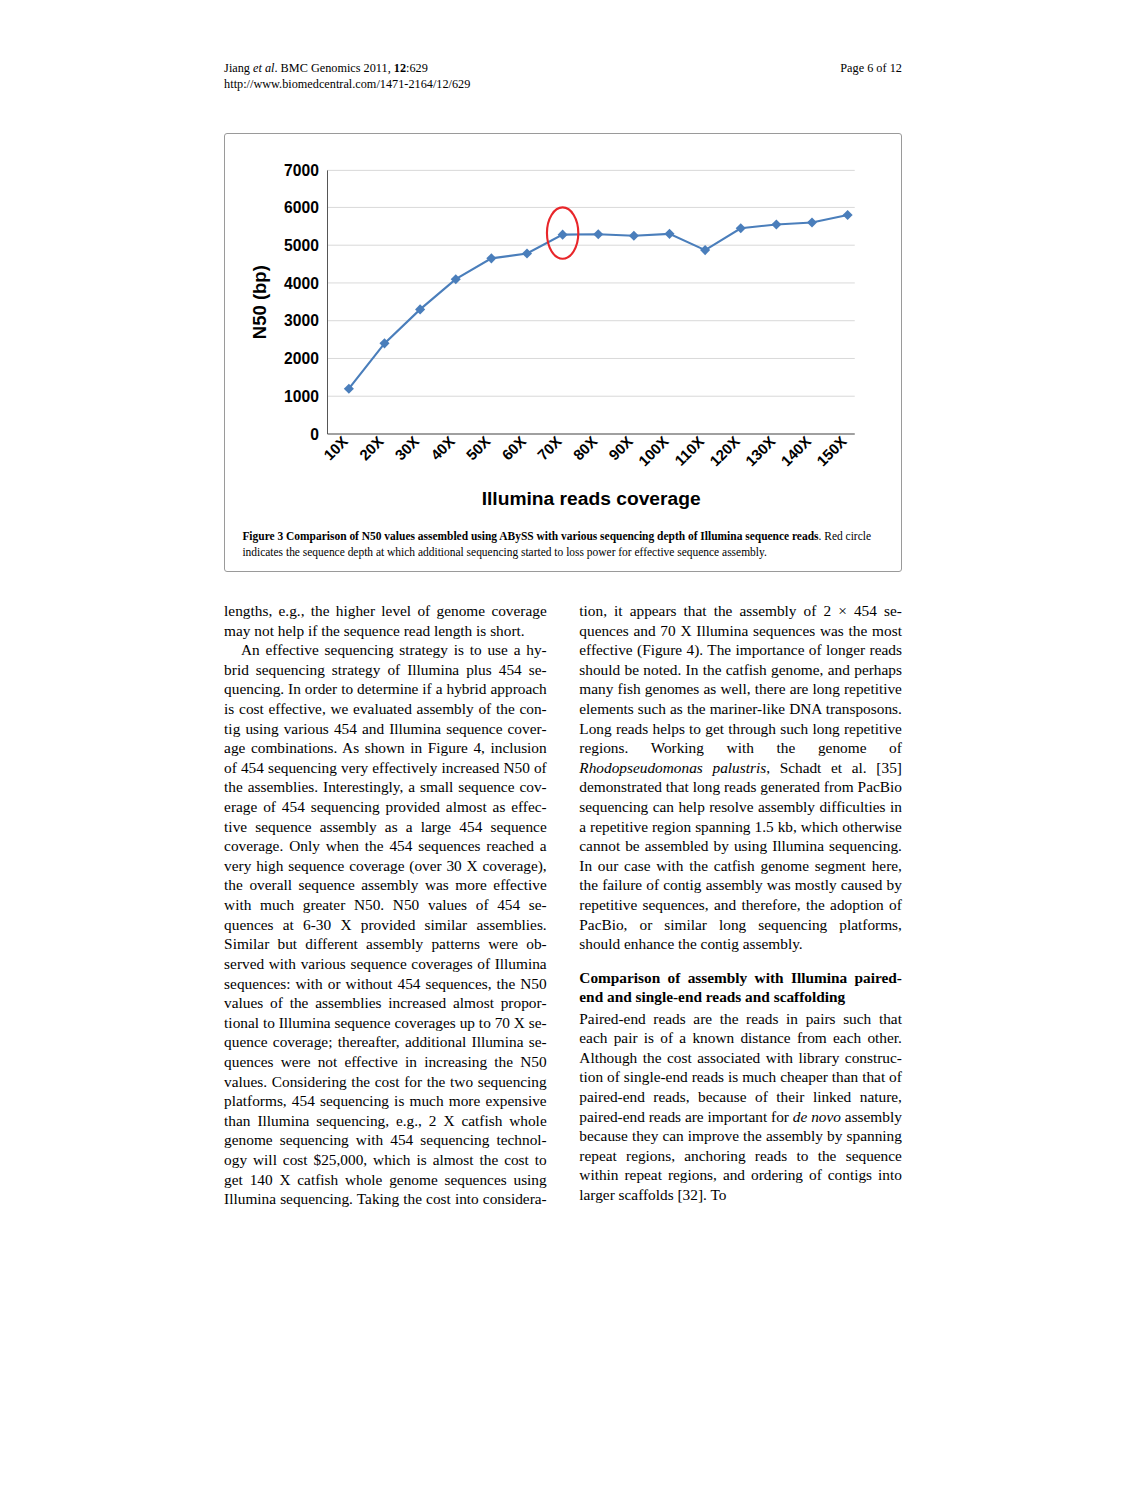Jiang et al. BMC Genomics 2011, 12:629
http://www.biomedcentral.com/1471-2164/12/629
Page 6 of 12
0 1000 2000 3000 4000 5000 6000 7000 N50 (bp) 10X 20X 30X 40X 50X 60X 70X 80X 90X 100X 110X 120X 130X 140X 150X Illumina reads coverage
Figure 3 Comparison of N50 values assembled using ABySS with various sequencing depth of Illumina sequence reads. Red circle indicates the sequence depth at which additional sequencing started to loss power for effective sequence assembly.
lengths, e.g., the higher level of genome coverage may not help if the sequence read length is short.
An effective sequencing strategy is to use a hybrid sequencing strategy of Illumina plus 454 sequencing. In order to determine if a hybrid approach is cost effective, we evaluated assembly of the contig using various 454 and Illumina sequence coverage combinations. As shown in Figure 4, inclusion of 454 sequencing very effectively increased N50 of the assemblies. Interestingly, a small sequence coverage of 454 sequencing provided almost as effective sequence assembly as a large 454 sequence coverage. Only when the 454 sequences reached a very high sequence coverage (over 30 X coverage), the overall sequence assembly was more effective with much greater N50. N50 values of 454 sequences at 6-30 X provided similar assemblies. Similar but different assembly patterns were observed with various sequence coverages of Illumina sequences: with or without 454 sequences, the N50 values of the assemblies increased almost proportional to Illumina sequence coverages up to 70 X sequence coverage; thereafter, additional Illumina sequences were not effective in increasing the N50 values. Considering the cost for the two sequencing platforms, 454 sequencing is much more expensive than Illumina sequencing, e.g., 2 X catfish whole genome sequencing with 454 sequencing technology will cost $25,000, which is almost the cost to get 140 X catfish whole genome sequences using Illumina sequencing. Taking the cost into consideration, it appears that the assembly of 2 × 454 sequences and 70 X Illumina sequences was the most effective (Figure 4). The importance of longer reads should be noted. In the catfish genome, and perhaps many fish genomes as well, there are long repetitive elements such as the mariner-like DNA transposons. Long reads helps to get through such long repetitive regions. Working with the genome of Rhodopseudomonas palustris, Schadt et al. [35] demonstrated that long reads generated from PacBio sequencing can help resolve assembly difficulties in a repetitive region spanning 1.5 kb, which otherwise cannot be assembled by using Illumina sequencing. In our case with the catfish genome segment here, the failure of contig assembly was mostly caused by repetitive sequences, and therefore, the adoption of PacBio, or similar long sequencing platforms, should enhance the contig assembly.
Comparison of assembly with Illumina paired-end and single-end reads and scaffolding
Paired-end reads are the reads in pairs such that each pair is of a known distance from each other. Although the cost associated with library construction of single-end reads is much cheaper than that of paired-end reads, because of their linked nature, paired-end reads are important for de novo assembly because they can improve the assembly by spanning repeat regions, anchoring reads to the sequence within repeat regions, and ordering of contigs into larger scaffolds [32]. To